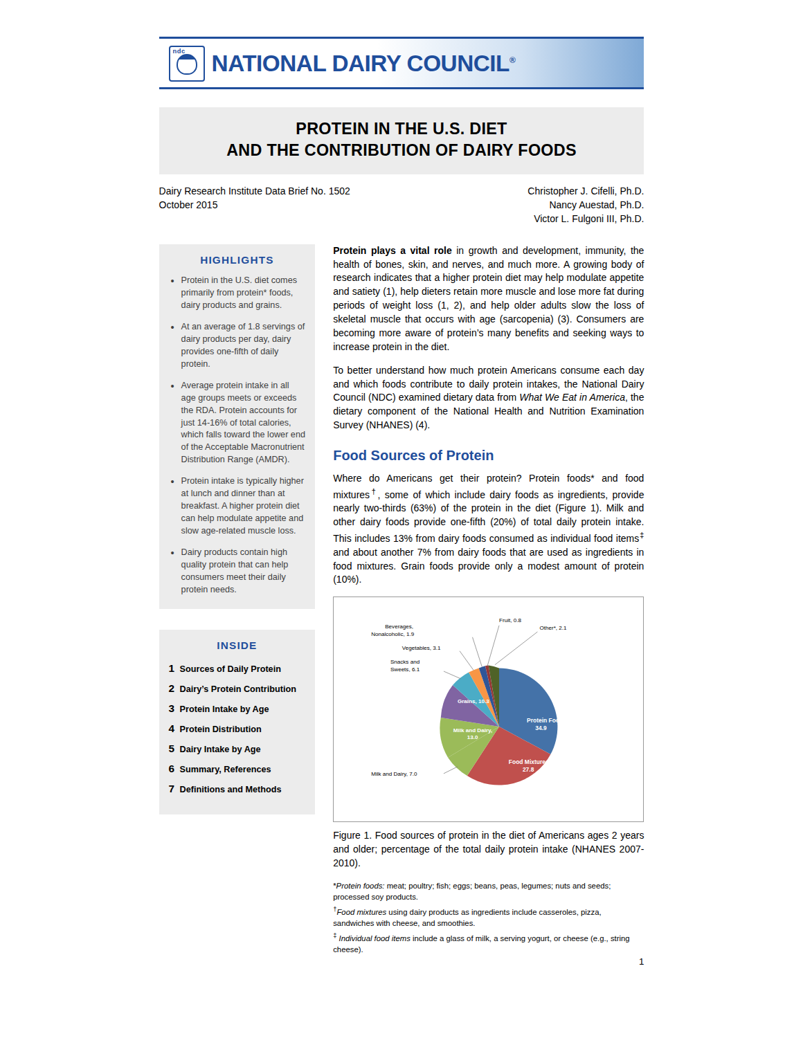NATIONAL DAIRY COUNCIL®
PROTEIN IN THE U.S. DIET
AND THE CONTRIBUTION OF DAIRY FOODS
Dairy Research Institute Data Brief No. 1502
October 2015
Christopher J. Cifelli, Ph.D.
Nancy Auestad, Ph.D.
Victor L. Fulgoni III, Ph.D.
HIGHLIGHTS
Protein in the U.S. diet comes primarily from protein* foods, dairy products and grains.
At an average of 1.8 servings of dairy products per day, dairy provides one-fifth of daily protein.
Average protein intake in all age groups meets or exceeds the RDA. Protein accounts for just 14-16% of total calories, which falls toward the lower end of the Acceptable Macronutrient Distribution Range (AMDR).
Protein intake is typically higher at lunch and dinner than at breakfast. A higher protein diet can help modulate appetite and slow age-related muscle loss.
Dairy products contain high quality protein that can help consumers meet their daily protein needs.
INSIDE
1 Sources of Daily Protein
2 Dairy’s Protein Contribution
3 Protein Intake by Age
4 Protein Distribution
5 Dairy Intake by Age
6 Summary, References
7 Definitions and Methods
Protein plays a vital role in growth and development, immunity, the health of bones, skin, and nerves, and much more. A growing body of research indicates that a higher protein diet may help modulate appetite and satiety (1), help dieters retain more muscle and lose more fat during periods of weight loss (1, 2), and help older adults slow the loss of skeletal muscle that occurs with age (sarcopenia) (3). Consumers are becoming more aware of protein’s many benefits and seeking ways to increase protein in the diet.
To better understand how much protein Americans consume each day and which foods contribute to daily protein intakes, the National Dairy Council (NDC) examined dietary data from What We Eat in America, the dietary component of the National Health and Nutrition Examination Survey (NHANES) (4).
Food Sources of Protein
Where do Americans get their protein? Protein foods* and food mixtures†, some of which include dairy foods as ingredients, provide nearly two-thirds (63%) of the protein in the diet (Figure 1). Milk and other dairy foods provide one-fifth (20%) of total daily protein intake. This includes 13% from dairy foods consumed as individual food items‡ and about another 7% from dairy foods that are used as ingredients in food mixtures. Grain foods provide only a modest amount of protein (10%).
Protein Foods, 34.9 Food Mixtures, 27.8 Milk and Dairy, 13.0 Grains, 10.3 Milk and Dairy, 7.0 Snacks and Sweets, 6.1 Vegetables, 3.1 Beverages, Nonalcoholic, 1.9 Fruit, 0.8 Other*, 2.1
Figure 1. Food sources of protein in the diet of Americans ages 2 years and older; percentage of the total daily protein intake (NHANES 2007-2010).
*Protein foods: meat; poultry; fish; eggs; beans, peas, legumes; nuts and seeds; processed soy products.
†Food mixtures using dairy products as ingredients include casseroles, pizza, sandwiches with cheese, and smoothies.
‡ Individual food items include a glass of milk, a serving yogurt, or cheese (e.g., string cheese).
1